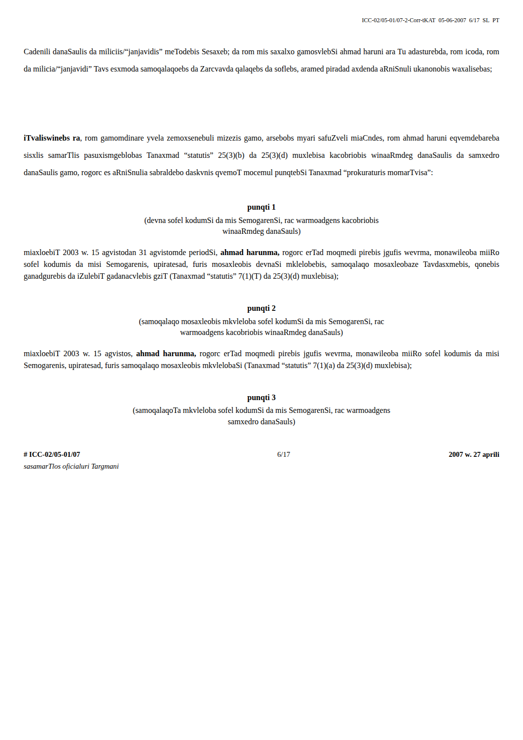ICC-02/05-01/07-2-Corr-tKAT 05-06-2007 6/17 SL PT
Cadenili danaSaulis da miliciis/“janjavidis” meTodebis Sesaxeb; da rom mis saxalxo gamosvlebSi ahmad haruni ara Tu adasturebda, rom icoda, rom da milicia/“janjavidi” Tavs esxmoda samoqalaqoebs da Zarcvavda qalaqebs da soflebs, aramed piradad axdenda aRniSnuli ukanonobis waxalisebas;
iTvaliswinebs ra, rom gamomdinare yvela zemoxsenebuli mizezis gamo, arsebobs myari safuZveli miaCndes, rom ahmad haruni eqvemdebareba sisxlis samarTlis pasuxismgeblobas Tanaxmad “statutis” 25(3)(b) da 25(3)(d) muxlebisa kacobriobis winaaRmdeg danaSaulis da samxedro danaSaulis gamo, rogorc es aRniSnulia sabraldebo daskvnis qvemoT mocemul punqtebSi Tanaxmad “prokuraturis momarTvisa”:
punqti 1
(devna sofel kodumSi da mis SemogarenSi, rac warmoadgens kacobriobis
winaaRmdeg danaSauls)
miaxloebiT 2003 w. 15 agvistodan 31 agvistomde periodSi, ahmad harunma, rogorc erTad moqmedi pirebis jgufis wevrma, monawileoba miiRo sofel kodumis da misi Semogarenis, upiratesad, furis mosaxleobis devnaSi mklelobebis, samoqalaqo mosaxleobaze Tavdasxmebis, qonebis ganadgurebis da iZulebiT gadanacvlebis gziT (Tanaxmad “statutis” 7(1)(T) da 25(3)(d) muxlebisa);
punqti 2
(samoqalaqo mosaxleobis mkvleloba sofel kodumSi da mis SemogarenSi, rac
warmoadgens kacobriobis winaaRmdeg danaSauls)
miaxloebiT 2003 w. 15 agvistos, ahmad harunma, rogorc erTad moqmedi pirebis jgufis wevrma, monawileoba miiRo sofel kodumis da misi Semogarenis, upiratesad, furis samoqalaqo mosaxleobis mkvlelobaSi (Tanaxmad “statutis” 7(1)(a) da 25(3)(d) muxlebisa);
punqti 3
(samoqalaqoTa mkvleloba sofel kodumSi da mis SemogarenSi, rac warmoadgens
samxedro danaSauls)
# ICC-02/05-01/07sasamarTlos oficialuri Targmani
6/17
2007 w. 27 aprili